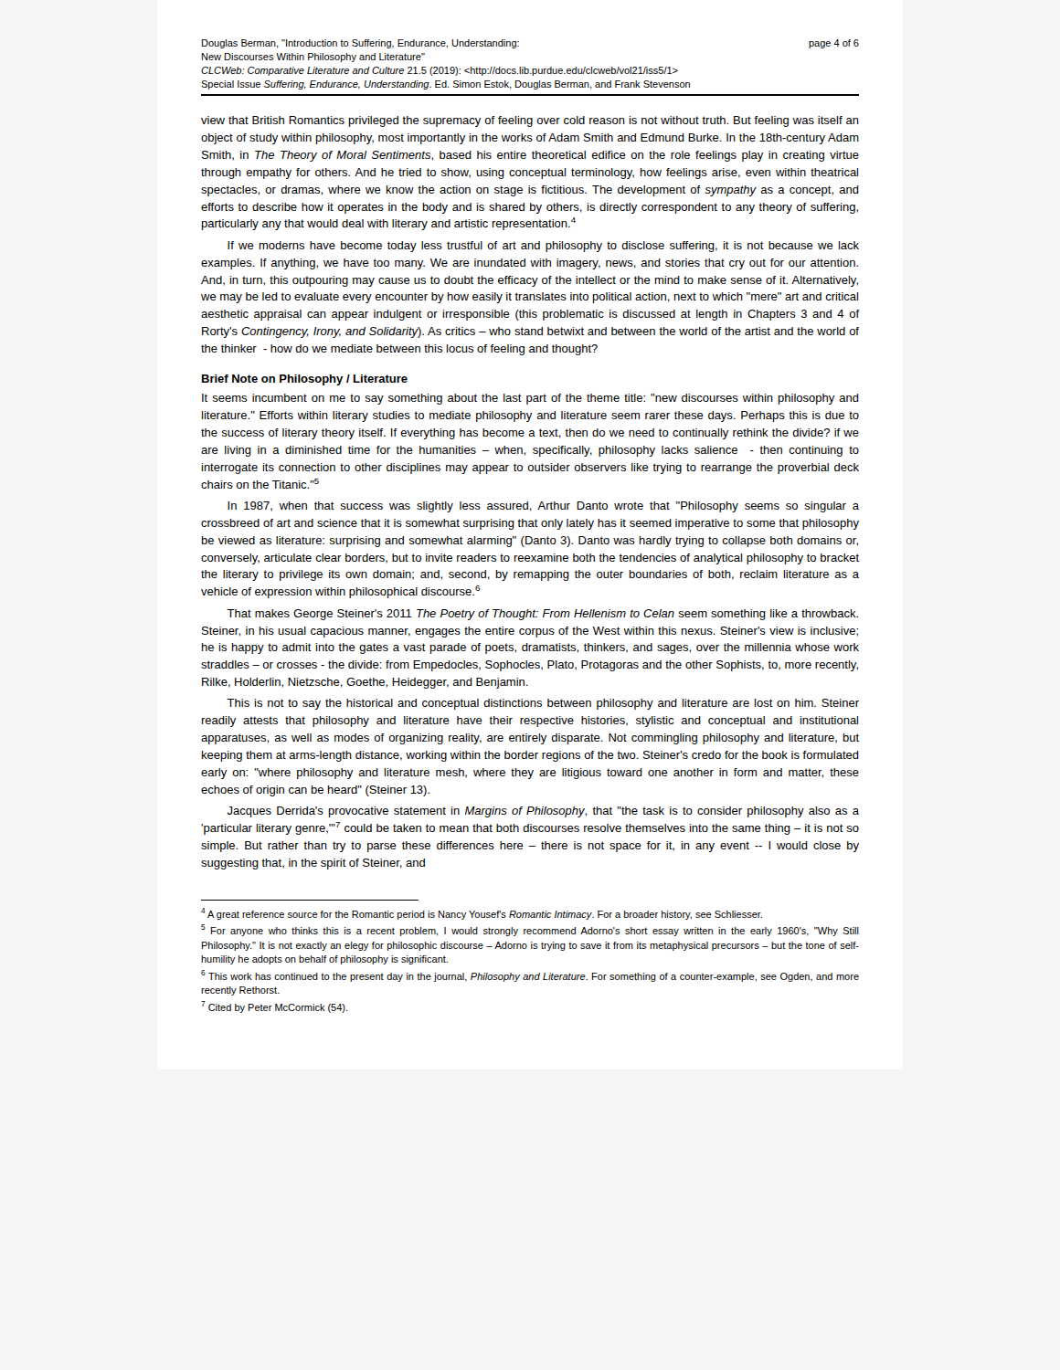Douglas Berman, "Introduction to Suffering, Endurance, Understanding: page 4 of 6
New Discourses Within Philosophy and Literature"
CLCWeb: Comparative Literature and Culture 21.5 (2019): <http://docs.lib.purdue.edu/clcweb/vol21/iss5/1>
Special Issue Suffering, Endurance, Understanding. Ed. Simon Estok, Douglas Berman, and Frank Stevenson
view that British Romantics privileged the supremacy of feeling over cold reason is not without truth. But feeling was itself an object of study within philosophy, most importantly in the works of Adam Smith and Edmund Burke. In the 18th-century Adam Smith, in The Theory of Moral Sentiments, based his entire theoretical edifice on the role feelings play in creating virtue through empathy for others. And he tried to show, using conceptual terminology, how feelings arise, even within theatrical spectacles, or dramas, where we know the action on stage is fictitious. The development of sympathy as a concept, and efforts to describe how it operates in the body and is shared by others, is directly correspondent to any theory of suffering, particularly any that would deal with literary and artistic representation.4
If we moderns have become today less trustful of art and philosophy to disclose suffering, it is not because we lack examples. If anything, we have too many. We are inundated with imagery, news, and stories that cry out for our attention. And, in turn, this outpouring may cause us to doubt the efficacy of the intellect or the mind to make sense of it. Alternatively, we may be led to evaluate every encounter by how easily it translates into political action, next to which "mere" art and critical aesthetic appraisal can appear indulgent or irresponsible (this problematic is discussed at length in Chapters 3 and 4 of Rorty's Contingency, Irony, and Solidarity). As critics – who stand betwixt and between the world of the artist and the world of the thinker - how do we mediate between this locus of feeling and thought?
Brief Note on Philosophy / Literature
It seems incumbent on me to say something about the last part of the theme title: "new discourses within philosophy and literature." Efforts within literary studies to mediate philosophy and literature seem rarer these days. Perhaps this is due to the success of literary theory itself. If everything has become a text, then do we need to continually rethink the divide? if we are living in a diminished time for the humanities – when, specifically, philosophy lacks salience - then continuing to interrogate its connection to other disciplines may appear to outsider observers like trying to rearrange the proverbial deck chairs on the Titanic."5
In 1987, when that success was slightly less assured, Arthur Danto wrote that "Philosophy seems so singular a crossbreed of art and science that it is somewhat surprising that only lately has it seemed imperative to some that philosophy be viewed as literature: surprising and somewhat alarming" (Danto 3). Danto was hardly trying to collapse both domains or, conversely, articulate clear borders, but to invite readers to reexamine both the tendencies of analytical philosophy to bracket the literary to privilege its own domain; and, second, by remapping the outer boundaries of both, reclaim literature as a vehicle of expression within philosophical discourse.6
That makes George Steiner's 2011 The Poetry of Thought: From Hellenism to Celan seem something like a throwback. Steiner, in his usual capacious manner, engages the entire corpus of the West within this nexus. Steiner's view is inclusive; he is happy to admit into the gates a vast parade of poets, dramatists, thinkers, and sages, over the millennia whose work straddles – or crosses - the divide: from Empedocles, Sophocles, Plato, Protagoras and the other Sophists, to, more recently, Rilke, Holderlin, Nietzsche, Goethe, Heidegger, and Benjamin.
This is not to say the historical and conceptual distinctions between philosophy and literature are lost on him. Steiner readily attests that philosophy and literature have their respective histories, stylistic and conceptual and institutional apparatuses, as well as modes of organizing reality, are entirely disparate. Not commingling philosophy and literature, but keeping them at arms-length distance, working within the border regions of the two. Steiner's credo for the book is formulated early on: "where philosophy and literature mesh, where they are litigious toward one another in form and matter, these echoes of origin can be heard" (Steiner 13).
Jacques Derrida's provocative statement in Margins of Philosophy, that "the task is to consider philosophy also as a 'particular literary genre,'"7 could be taken to mean that both discourses resolve themselves into the same thing – it is not so simple. But rather than try to parse these differences here – there is not space for it, in any event -- I would close by suggesting that, in the spirit of Steiner, and
4 A great reference source for the Romantic period is Nancy Yousef's Romantic Intimacy. For a broader history, see Schliesser.
5 For anyone who thinks this is a recent problem, I would strongly recommend Adorno's short essay written in the early 1960's, "Why Still Philosophy." It is not exactly an elegy for philosophic discourse – Adorno is trying to save it from its metaphysical precursors – but the tone of self-humility he adopts on behalf of philosophy is significant.
6 This work has continued to the present day in the journal, Philosophy and Literature. For something of a counter-example, see Ogden, and more recently Rethorst.
7 Cited by Peter McCormick (54).